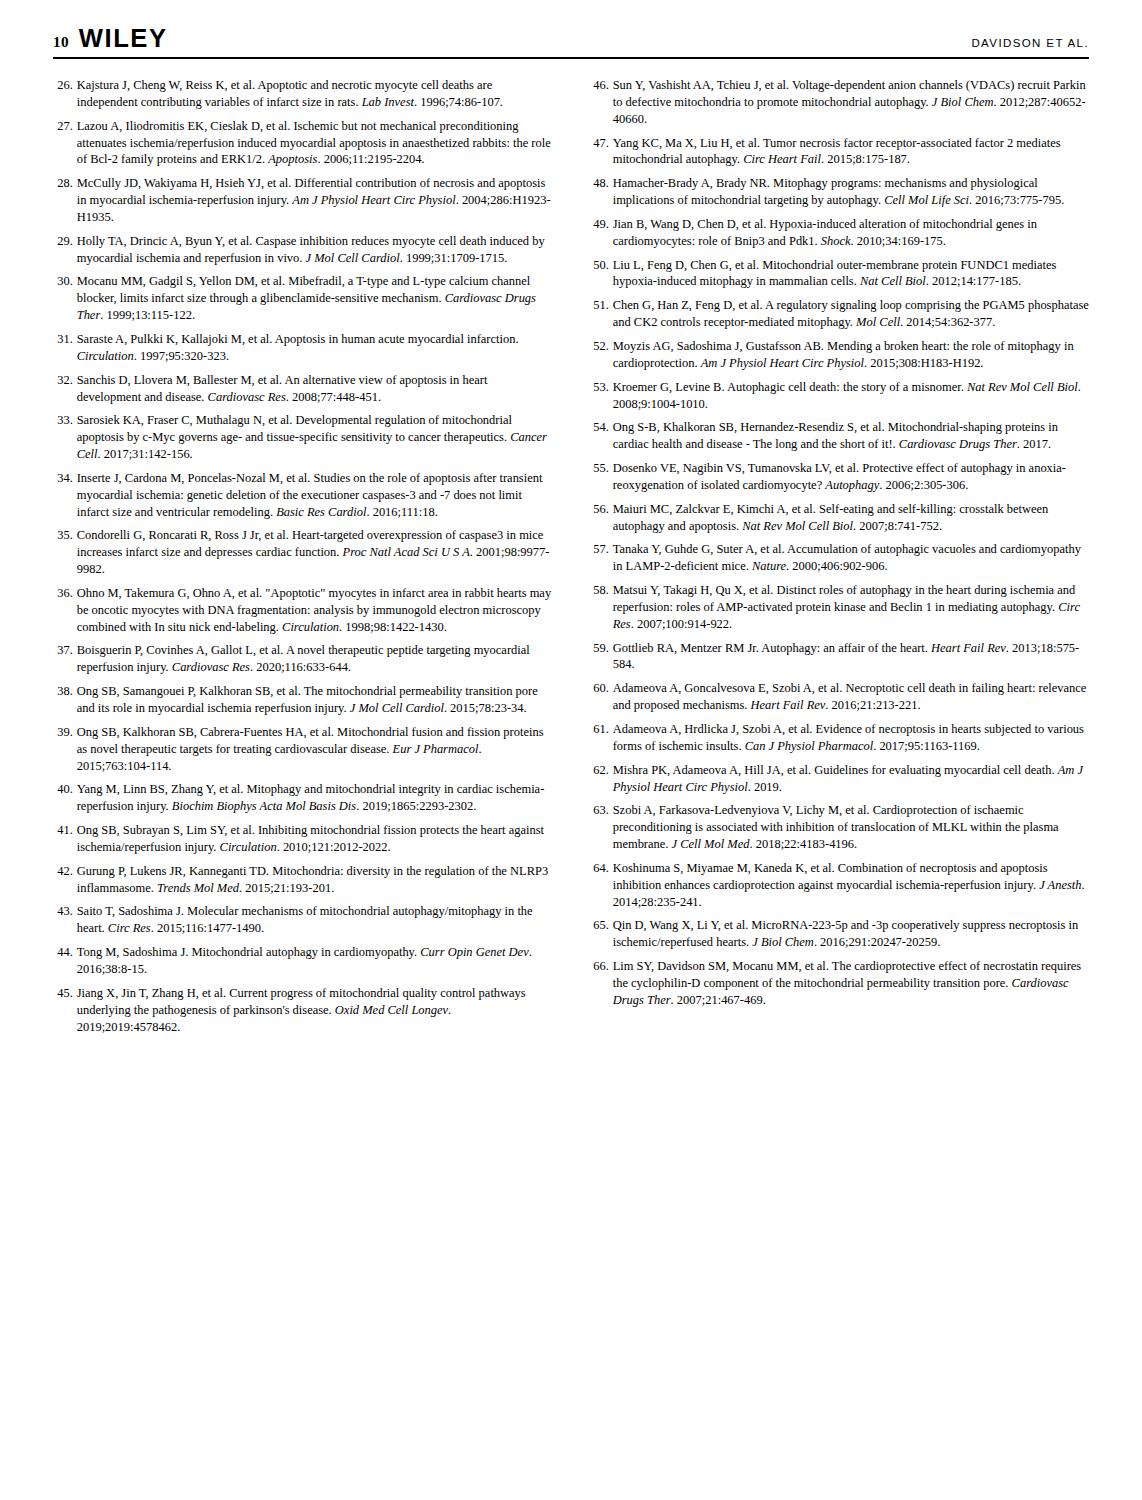10 WILEY
Davidson et al.
26. Kajstura J, Cheng W, Reiss K, et al. Apoptotic and necrotic myocyte cell deaths are independent contributing variables of infarct size in rats. Lab Invest. 1996;74:86-107.
27. Lazou A, Iliodromitis EK, Cieslak D, et al. Ischemic but not mechanical preconditioning attenuates ischemia/reperfusion induced myocardial apoptosis in anaesthetized rabbits: the role of Bcl-2 family proteins and ERK1/2. Apoptosis. 2006;11:2195-2204.
28. McCully JD, Wakiyama H, Hsieh YJ, et al. Differential contribution of necrosis and apoptosis in myocardial ischemia-reperfusion injury. Am J Physiol Heart Circ Physiol. 2004;286:H1923-H1935.
29. Holly TA, Drincic A, Byun Y, et al. Caspase inhibition reduces myocyte cell death induced by myocardial ischemia and reperfusion in vivo. J Mol Cell Cardiol. 1999;31:1709-1715.
30. Mocanu MM, Gadgil S, Yellon DM, et al. Mibefradil, a T-type and L-type calcium channel blocker, limits infarct size through a glibenclamide-sensitive mechanism. Cardiovasc Drugs Ther. 1999;13:115-122.
31. Saraste A, Pulkki K, Kallajoki M, et al. Apoptosis in human acute myocardial infarction. Circulation. 1997;95:320-323.
32. Sanchis D, Llovera M, Ballester M, et al. An alternative view of apoptosis in heart development and disease. Cardiovasc Res. 2008;77:448-451.
33. Sarosiek KA, Fraser C, Muthalagu N, et al. Developmental regulation of mitochondrial apoptosis by c-Myc governs age- and tissue-specific sensitivity to cancer therapeutics. Cancer Cell. 2017;31:142-156.
34. Inserte J, Cardona M, Poncelas-Nozal M, et al. Studies on the role of apoptosis after transient myocardial ischemia: genetic deletion of the executioner caspases-3 and -7 does not limit infarct size and ventricular remodeling. Basic Res Cardiol. 2016;111:18.
35. Condorelli G, Roncarati R, Ross J Jr, et al. Heart-targeted overexpression of caspase3 in mice increases infarct size and depresses cardiac function. Proc Natl Acad Sci U S A. 2001;98:9977-9982.
36. Ohno M, Takemura G, Ohno A, et al. "Apoptotic" myocytes in infarct area in rabbit hearts may be oncotic myocytes with DNA fragmentation: analysis by immunogold electron microscopy combined with In situ nick end-labeling. Circulation. 1998;98:1422-1430.
37. Boisguerin P, Covinhes A, Gallot L, et al. A novel therapeutic peptide targeting myocardial reperfusion injury. Cardiovasc Res. 2020;116:633-644.
38. Ong SB, Samangouei P, Kalkhoran SB, et al. The mitochondrial permeability transition pore and its role in myocardial ischemia reperfusion injury. J Mol Cell Cardiol. 2015;78:23-34.
39. Ong SB, Kalkhoran SB, Cabrera-Fuentes HA, et al. Mitochondrial fusion and fission proteins as novel therapeutic targets for treating cardiovascular disease. Eur J Pharmacol. 2015;763:104-114.
40. Yang M, Linn BS, Zhang Y, et al. Mitophagy and mitochondrial integrity in cardiac ischemia-reperfusion injury. Biochim Biophys Acta Mol Basis Dis. 2019;1865:2293-2302.
41. Ong SB, Subrayan S, Lim SY, et al. Inhibiting mitochondrial fission protects the heart against ischemia/reperfusion injury. Circulation. 2010;121:2012-2022.
42. Gurung P, Lukens JR, Kanneganti TD. Mitochondria: diversity in the regulation of the NLRP3 inflammasome. Trends Mol Med. 2015;21:193-201.
43. Saito T, Sadoshima J. Molecular mechanisms of mitochondrial autophagy/mitophagy in the heart. Circ Res. 2015;116:1477-1490.
44. Tong M, Sadoshima J. Mitochondrial autophagy in cardiomyopathy. Curr Opin Genet Dev. 2016;38:8-15.
45. Jiang X, Jin T, Zhang H, et al. Current progress of mitochondrial quality control pathways underlying the pathogenesis of parkinson's disease. Oxid Med Cell Longev. 2019;2019:4578462.
46. Sun Y, Vashisht AA, Tchieu J, et al. Voltage-dependent anion channels (VDACs) recruit Parkin to defective mitochondria to promote mitochondrial autophagy. J Biol Chem. 2012;287:40652-40660.
47. Yang KC, Ma X, Liu H, et al. Tumor necrosis factor receptor-associated factor 2 mediates mitochondrial autophagy. Circ Heart Fail. 2015;8:175-187.
48. Hamacher-Brady A, Brady NR. Mitophagy programs: mechanisms and physiological implications of mitochondrial targeting by autophagy. Cell Mol Life Sci. 2016;73:775-795.
49. Jian B, Wang D, Chen D, et al. Hypoxia-induced alteration of mitochondrial genes in cardiomyocytes: role of Bnip3 and Pdk1. Shock. 2010;34:169-175.
50. Liu L, Feng D, Chen G, et al. Mitochondrial outer-membrane protein FUNDC1 mediates hypoxia-induced mitophagy in mammalian cells. Nat Cell Biol. 2012;14:177-185.
51. Chen G, Han Z, Feng D, et al. A regulatory signaling loop comprising the PGAM5 phosphatase and CK2 controls receptor-mediated mitophagy. Mol Cell. 2014;54:362-377.
52. Moyzis AG, Sadoshima J, Gustafsson AB. Mending a broken heart: the role of mitophagy in cardioprotection. Am J Physiol Heart Circ Physiol. 2015;308:H183-H192.
53. Kroemer G, Levine B. Autophagic cell death: the story of a misnomer. Nat Rev Mol Cell Biol. 2008;9:1004-1010.
54. Ong S-B, Khalkoran SB, Hernandez-Resendiz S, et al. Mitochondrial-shaping proteins in cardiac health and disease - The long and the short of it!. Cardiovasc Drugs Ther. 2017.
55. Dosenko VE, Nagibin VS, Tumanovska LV, et al. Protective effect of autophagy in anoxia-reoxygenation of isolated cardiomyocyte? Autophagy. 2006;2:305-306.
56. Maiuri MC, Zalckvar E, Kimchi A, et al. Self-eating and self-killing: crosstalk between autophagy and apoptosis. Nat Rev Mol Cell Biol. 2007;8:741-752.
57. Tanaka Y, Guhde G, Suter A, et al. Accumulation of autophagic vacuoles and cardiomyopathy in LAMP-2-deficient mice. Nature. 2000;406:902-906.
58. Matsui Y, Takagi H, Qu X, et al. Distinct roles of autophagy in the heart during ischemia and reperfusion: roles of AMP-activated protein kinase and Beclin 1 in mediating autophagy. Circ Res. 2007;100:914-922.
59. Gottlieb RA, Mentzer RM Jr. Autophagy: an affair of the heart. Heart Fail Rev. 2013;18:575-584.
60. Adameova A, Goncalvesova E, Szobi A, et al. Necroptotic cell death in failing heart: relevance and proposed mechanisms. Heart Fail Rev. 2016;21:213-221.
61. Adameova A, Hrdlicka J, Szobi A, et al. Evidence of necroptosis in hearts subjected to various forms of ischemic insults. Can J Physiol Pharmacol. 2017;95:1163-1169.
62. Mishra PK, Adameova A, Hill JA, et al. Guidelines for evaluating myocardial cell death. Am J Physiol Heart Circ Physiol. 2019.
63. Szobi A, Farkasova-Ledvenyiova V, Lichy M, et al. Cardioprotection of ischaemic preconditioning is associated with inhibition of translocation of MLKL within the plasma membrane. J Cell Mol Med. 2018;22:4183-4196.
64. Koshinuma S, Miyamae M, Kaneda K, et al. Combination of necroptosis and apoptosis inhibition enhances cardioprotection against myocardial ischemia-reperfusion injury. J Anesth. 2014;28:235-241.
65. Qin D, Wang X, Li Y, et al. MicroRNA-223-5p and -3p cooperatively suppress necroptosis in ischemic/reperfused hearts. J Biol Chem. 2016;291:20247-20259.
66. Lim SY, Davidson SM, Mocanu MM, et al. The cardioprotective effect of necrostatin requires the cyclophilin-D component of the mitochondrial permeability transition pore. Cardiovasc Drugs Ther. 2007;21:467-469.